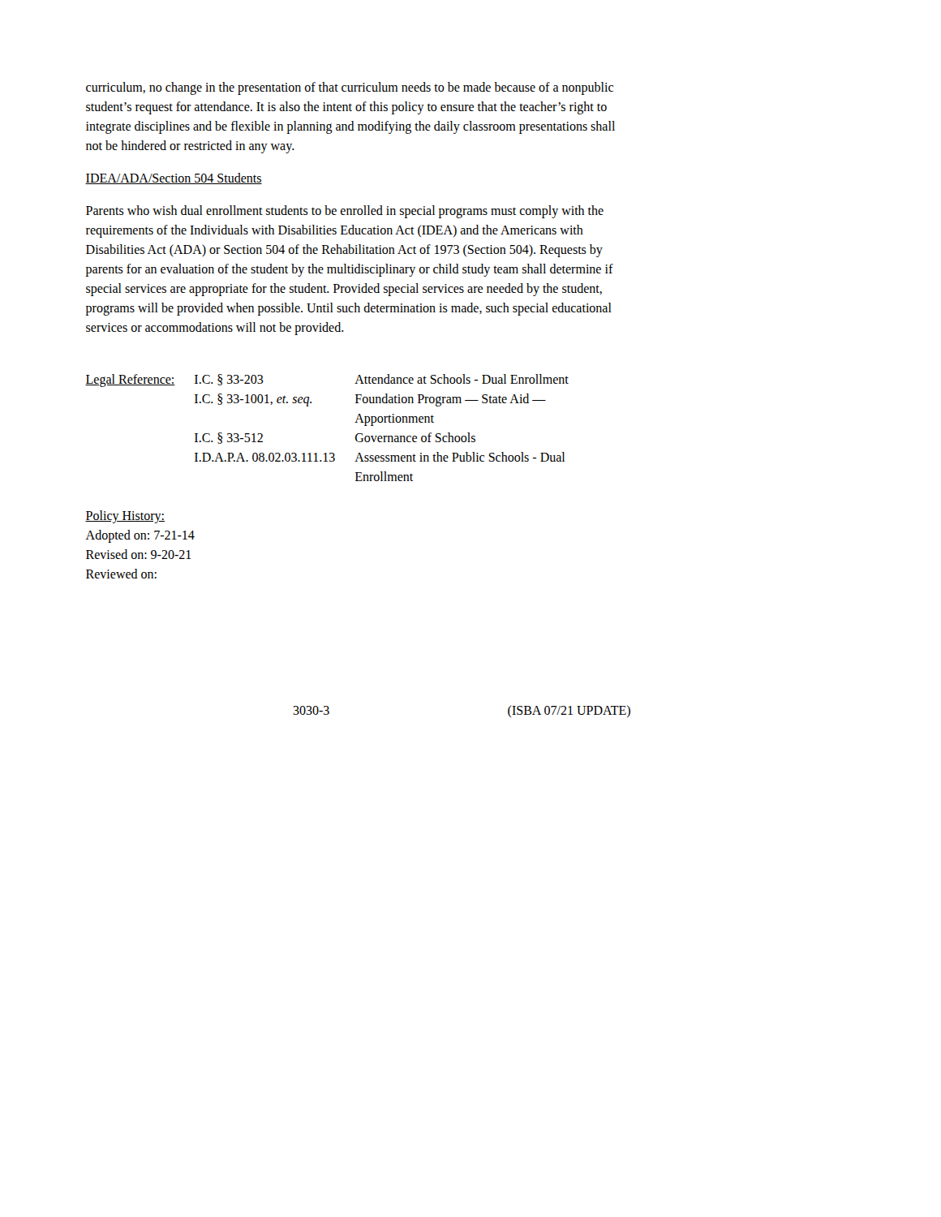curriculum, no change in the presentation of that curriculum needs to be made because of a nonpublic student’s request for attendance. It is also the intent of this policy to ensure that the teacher’s right to integrate disciplines and be flexible in planning and modifying the daily classroom presentations shall not be hindered or restricted in any way.
IDEA/ADA/Section 504 Students
Parents who wish dual enrollment students to be enrolled in special programs must comply with the requirements of the Individuals with Disabilities Education Act (IDEA) and the Americans with Disabilities Act (ADA) or Section 504 of the Rehabilitation Act of 1973 (Section 504). Requests by parents for an evaluation of the student by the multidisciplinary or child study team shall determine if special services are appropriate for the student. Provided special services are needed by the student, programs will be provided when possible. Until such determination is made, such special educational services or accommodations will not be provided.
| Legal Reference: | I.C. § 33-203 | Attendance at Schools - Dual Enrollment |
| | I.C. § 33-1001, et. seq. | Foundation Program — State Aid — Apportionment |
| | I.C. § 33-512 | Governance of Schools |
| | I.D.A.P.A. 08.02.03.111.13 | Assessment in the Public Schools - Dual Enrollment |
Policy History:
Adopted on: 7-21-14
Revised on: 9-20-21
Reviewed on:
3030-3 (ISBA 07/21 UPDATE)